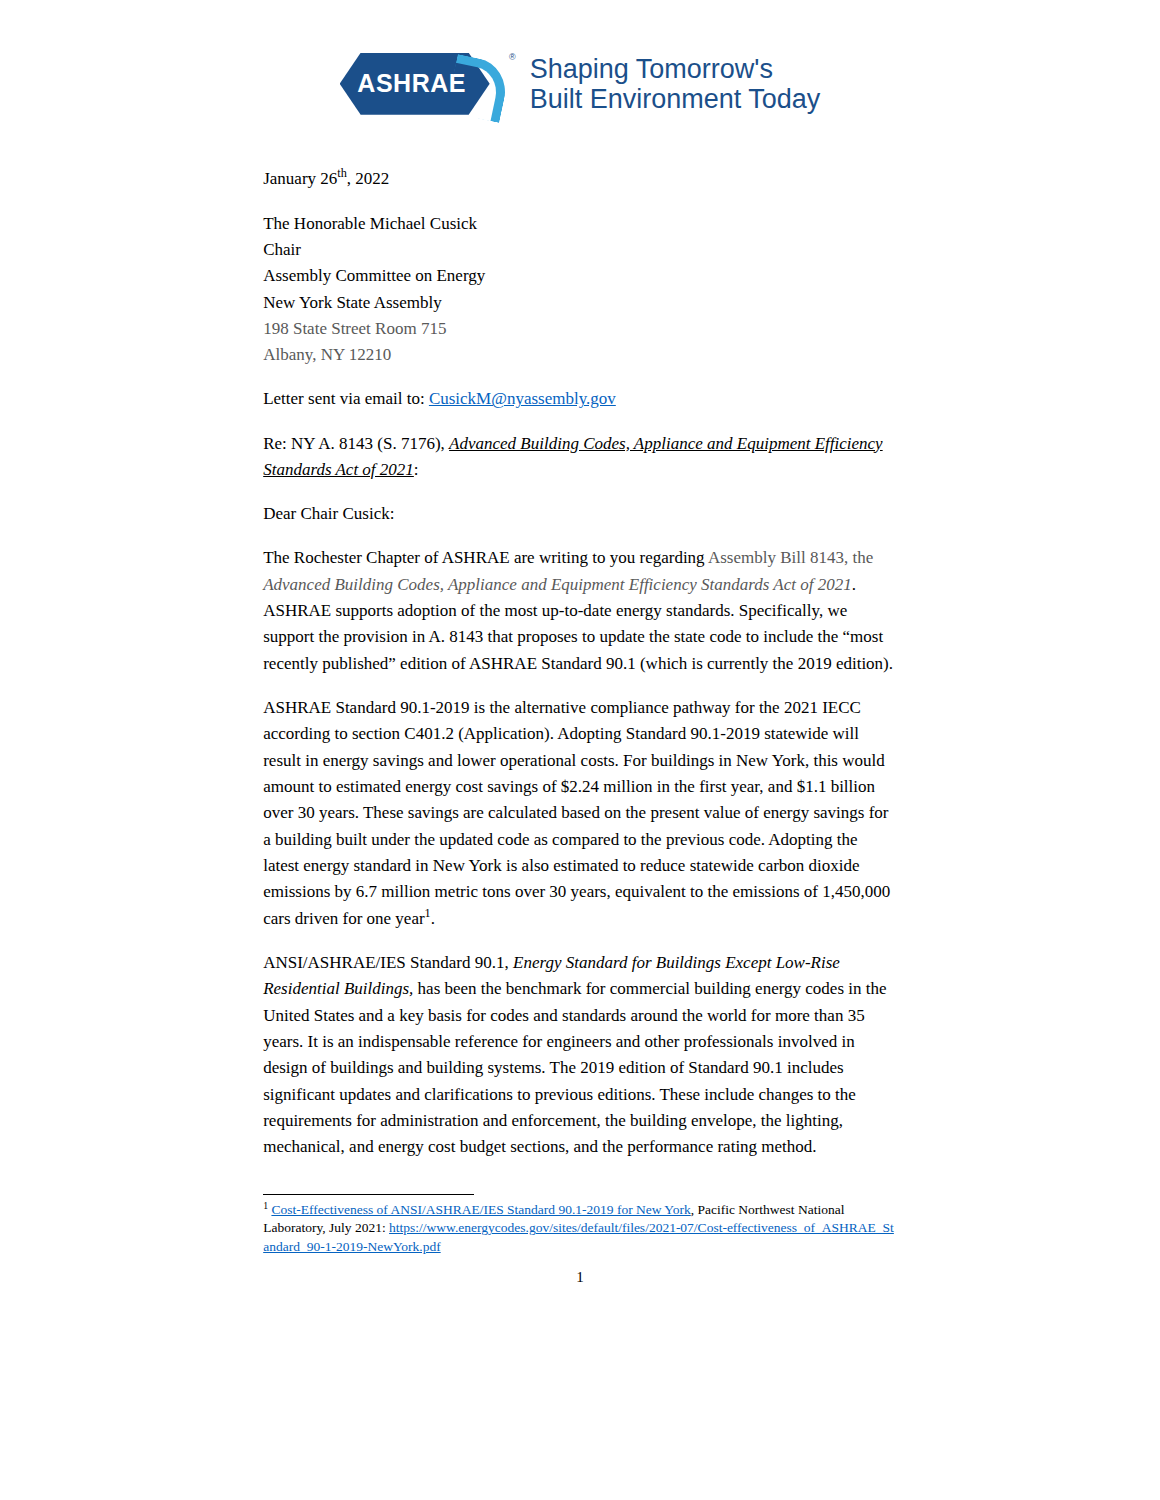ASHRAE
®
Shaping Tomorrow's
Built Environment Today
January 26th, 2022
The Honorable Michael Cusick
Chair
Assembly Committee on Energy
New York State Assembly
198 State Street Room 715
Albany, NY 12210
Letter sent via email to: CusickM@nyassembly.gov
Re: NY A. 8143 (S. 7176), Advanced Building Codes, Appliance and Equipment Efficiency Standards Act of 2021:
Dear Chair Cusick:
The Rochester Chapter of ASHRAE are writing to you regarding Assembly Bill 8143, the Advanced Building Codes, Appliance and Equipment Efficiency Standards Act of 2021. ASHRAE supports adoption of the most up-to-date energy standards. Specifically, we support the provision in A. 8143 that proposes to update the state code to include the “most recently published” edition of ASHRAE Standard 90.1 (which is currently the 2019 edition).
ASHRAE Standard 90.1-2019 is the alternative compliance pathway for the 2021 IECC according to section C401.2 (Application). Adopting Standard 90.1-2019 statewide will result in energy savings and lower operational costs. For buildings in New York, this would amount to estimated energy cost savings of $2.24 million in the first year, and $1.1 billion over 30 years. These savings are calculated based on the present value of energy savings for a building built under the updated code as compared to the previous code. Adopting the latest energy standard in New York is also estimated to reduce statewide carbon dioxide emissions by 6.7 million metric tons over 30 years, equivalent to the emissions of 1,450,000 cars driven for one year1.
ANSI/ASHRAE/IES Standard 90.1, Energy Standard for Buildings Except Low-Rise Residential Buildings, has been the benchmark for commercial building energy codes in the United States and a key basis for codes and standards around the world for more than 35 years. It is an indispensable reference for engineers and other professionals involved in design of buildings and building systems. The 2019 edition of Standard 90.1 includes significant updates and clarifications to previous editions. These include changes to the requirements for administration and enforcement, the building envelope, the lighting, mechanical, and energy cost budget sections, and the performance rating method.
1 Cost-Effectiveness of ANSI/ASHRAE/IES Standard 90.1-2019 for New York, Pacific Northwest National Laboratory, July 2021: https://www.energycodes.gov/sites/default/files/2021-07/Cost-effectiveness_of_ASHRAE_Standard_90-1-2019-NewYork.pdf
1